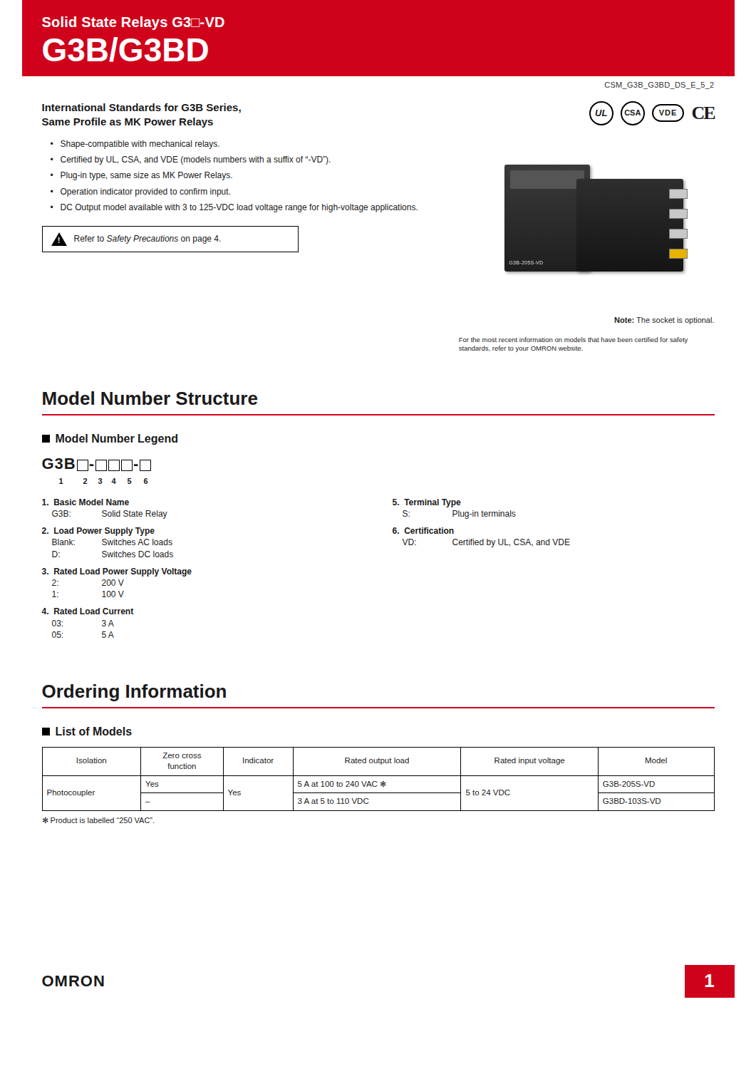Solid State Relays G3□-VD
G3B/G3BD
CSM_G3B_G3BD_DS_E_5_2
International Standards for G3B Series,
Same Profile as MK Power Relays
Shape-compatible with mechanical relays.
Certified by UL, CSA, and VDE (models numbers with a suffix of “-VD”).
Plug-in type, same size as MK Power Relays.
Operation indicator provided to confirm input.
DC Output model available with 3 to 125-VDC load voltage range for high-voltage applications.
Refer to Safety Precautions on page 4.
UL CSA VDE CE
Note: The socket is optional.
For the most recent information on models that have been certified for safety standards, refer to your OMRON website.
Model Number Structure
Model Number Legend
G3B - -
1 2 3 4 5 6
1. Basic Model Name
G3B:
Solid State Relay
2. Load Power Supply Type
Blank:
Switches AC loads
D:
Switches DC loads
3. Rated Load Power Supply Voltage
2:
200 V
1:
100 V
4. Rated Load Current
03:
3 A
05:
5 A
5. Terminal Type
S:
Plug-in terminals
6. Certification
VD:
Certified by UL, CSA, and VDE
Ordering Information
List of Models
| Isolation | Zero cross function | Indicator | Rated output load | Rated input voltage | Model |
| --- | --- | --- | --- | --- | --- |
| Photocoupler | Yes | Yes | 5 A at 100 to 240 VAC ✻ | 5 to 24 VDC | G3B-205S-VD |
| – | 3 A at 5 to 110 VDC | G3BD-103S-VD |
✻ Product is labelled “250 VAC”.
OMRON
1